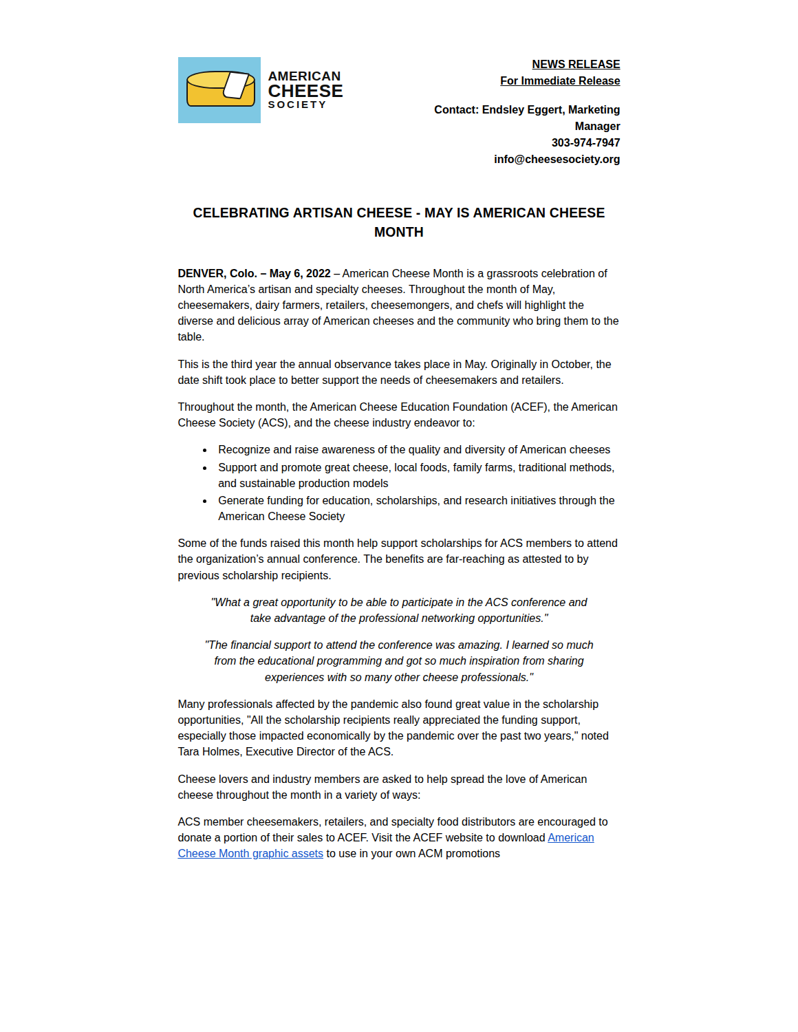AMERICAN CHEESE SOCIETY
NEWS RELEASE
For Immediate Release
Contact: Endsley Eggert, Marketing Manager
303-974-7947
info@cheesesociety.org
CELEBRATING ARTISAN CHEESE - MAY IS AMERICAN CHEESE MONTH
DENVER, Colo. – May 6, 2022 – American Cheese Month is a grassroots celebration of North America’s artisan and specialty cheeses. Throughout the month of May, cheesemakers, dairy farmers, retailers, cheesemongers, and chefs will highlight the diverse and delicious array of American cheeses and the community who bring them to the table.
This is the third year the annual observance takes place in May. Originally in October, the date shift took place to better support the needs of cheesemakers and retailers.
Throughout the month, the American Cheese Education Foundation (ACEF), the American Cheese Society (ACS), and the cheese industry endeavor to:
Recognize and raise awareness of the quality and diversity of American cheeses
Support and promote great cheese, local foods, family farms, traditional methods, and sustainable production models
Generate funding for education, scholarships, and research initiatives through the American Cheese Society
Some of the funds raised this month help support scholarships for ACS members to attend the organization’s annual conference. The benefits are far-reaching as attested to by previous scholarship recipients.
"What a great opportunity to be able to participate in the ACS conference and take advantage of the professional networking opportunities."
"The financial support to attend the conference was amazing. I learned so much from the educational programming and got so much inspiration from sharing experiences with so many other cheese professionals."
Many professionals affected by the pandemic also found great value in the scholarship opportunities, "All the scholarship recipients really appreciated the funding support, especially those impacted economically by the pandemic over the past two years," noted Tara Holmes, Executive Director of the ACS.
Cheese lovers and industry members are asked to help spread the love of American cheese throughout the month in a variety of ways:
ACS member cheesemakers, retailers, and specialty food distributors are encouraged to donate a portion of their sales to ACEF. Visit the ACEF website to download American Cheese Month graphic assets to use in your own ACM promotions